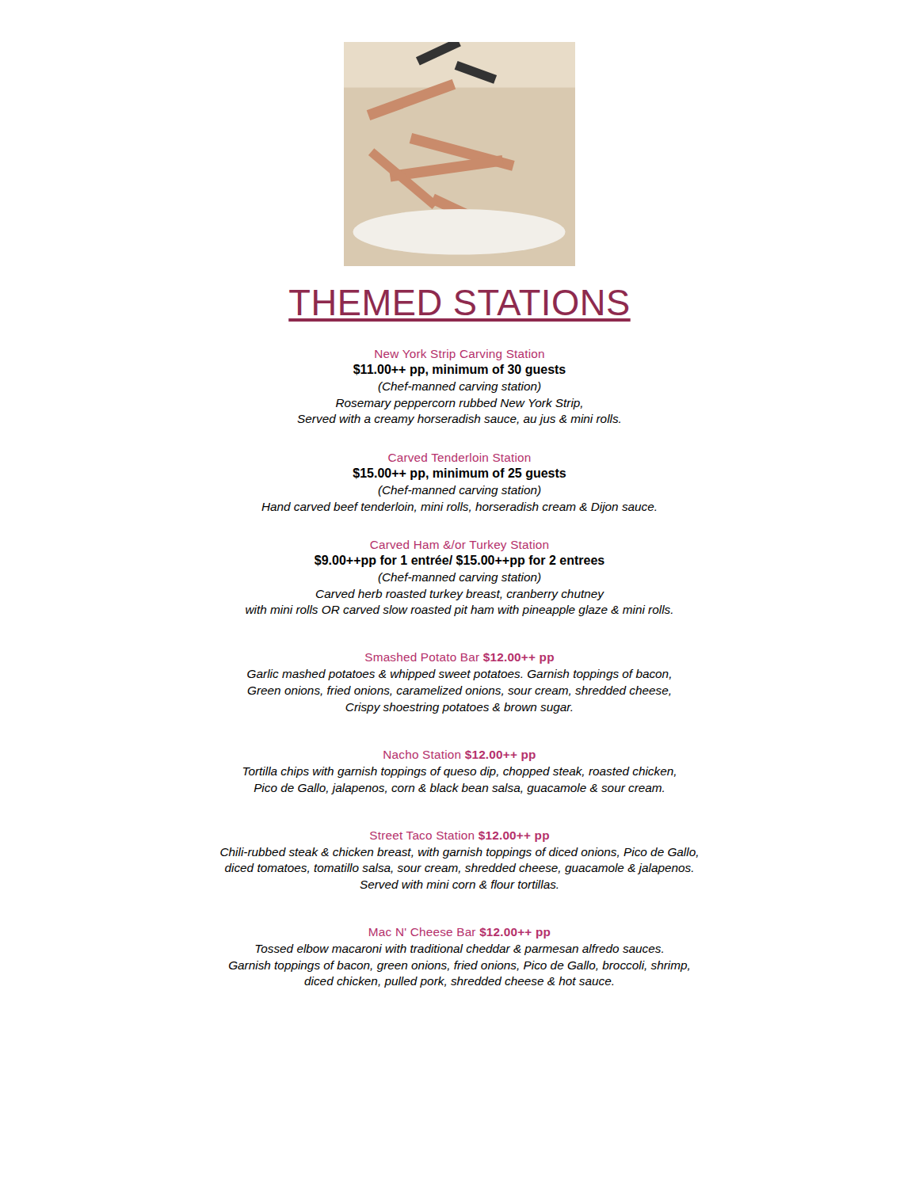THEMED STATIONS
New York Strip Carving Station
$11.00++ pp, minimum of 30 guests
(Chef-manned carving station) Rosemary peppercorn rubbed New York Strip, Served with a creamy horseradish sauce, au jus & mini rolls.
Carved Tenderloin Station
$15.00++ pp, minimum of 25 guests
(Chef-manned carving station) Hand carved beef tenderloin, mini rolls, horseradish cream & Dijon sauce.
Carved Ham &/or Turkey Station
$9.00++pp for 1 entrée/ $15.00++pp for 2 entrees
(Chef-manned carving station) Carved herb roasted turkey breast, cranberry chutney with mini rolls OR carved slow roasted pit ham with pineapple glaze & mini rolls.
Smashed Potato Bar $12.00++ pp
Garlic mashed potatoes & whipped sweet potatoes. Garnish toppings of bacon, Green onions, fried onions, caramelized onions, sour cream, shredded cheese, Crispy shoestring potatoes & brown sugar.
Nacho Station $12.00++ pp
Tortilla chips with garnish toppings of queso dip, chopped steak, roasted chicken, Pico de Gallo, jalapenos, corn & black bean salsa, guacamole & sour cream.
Street Taco Station $12.00++ pp
Chili-rubbed steak & chicken breast, with garnish toppings of diced onions, Pico de Gallo, diced tomatoes, tomatillo salsa, sour cream, shredded cheese, guacamole & jalapenos. Served with mini corn & flour tortillas.
Mac N' Cheese Bar $12.00++ pp
Tossed elbow macaroni with traditional cheddar & parmesan alfredo sauces. Garnish toppings of bacon, green onions, fried onions, Pico de Gallo, broccoli, shrimp, diced chicken, pulled pork, shredded cheese & hot sauce.